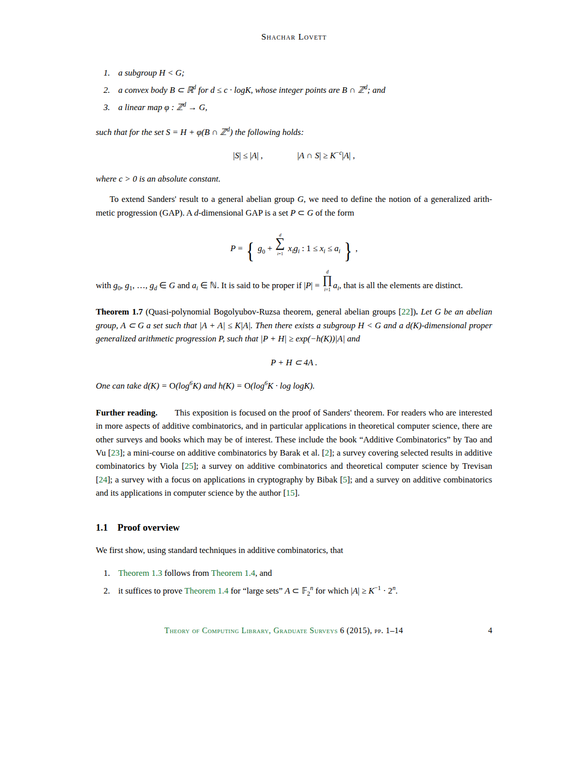Shachar Lovett
a subgroup H < G;
a convex body B ⊂ ℝd for d ≤ c · logK, whose integer points are B ∩ ℤd; and
a linear map φ : ℤd → G,
such that for the set S = H + φ(B ∩ ℤd) the following holds:
|S| ≤ |A| ,    |A ∩ S| ≥ K−c|A| ,
where c > 0 is an absolute constant.
To extend Sanders' result to a general abelian group G, we need to define the notion of a generalized arithmetic progression (GAP). A d-dimensional GAP is a set P ⊂ G of the form
P = { g0 + d ∑ i=1 xigi : 1 ≤ xi ≤ ai } ,
with g0, g1, …, gd ∈ G and ai ∈ ℕ. It is said to be proper if |P| = d∏i=1 ai, that is all the elements are distinct.
Theorem 1.7 (Quasi-polynomial Bogolyubov-Ruzsa theorem, general abelian groups [22]). Let G be an abelian group, A ⊂ G a set such that |A + A| ≤ K|A|. Then there exists a subgroup H < G and a d(K)-dimensional proper generalized arithmetic progression P, such that |P + H| ≥ exp(−h(K))|A| and
P + H ⊂ 4A .
One can take d(K) = O(log6K) and h(K) = O(log6K · log logK).
Further reading.  This exposition is focused on the proof of Sanders' theorem. For readers who are interested in more aspects of additive combinatorics, and in particular applications in theoretical computer science, there are other surveys and books which may be of interest. These include the book “Additive Combinatorics” by Tao and Vu [23]; a mini-course on additive combinatorics by Barak et al. [2]; a survey covering selected results in additive combinatorics by Viola [25]; a survey on additive combinatorics and theoretical computer science by Trevisan [24]; a survey with a focus on applications in cryptography by Bibak [5]; and a survey on additive combinatorics and its applications in computer science by the author [15].
1.1 Proof overview
We first show, using standard techniques in additive combinatorics, that
Theorem 1.3 follows from Theorem 1.4, and
it suffices to prove Theorem 1.4 for “large sets” A ⊂ 𝔽2n for which |A| ≥ K−1 · 2n.
Theory of Computing Library, Graduate Surveys 6 (2015), pp. 1–14
4